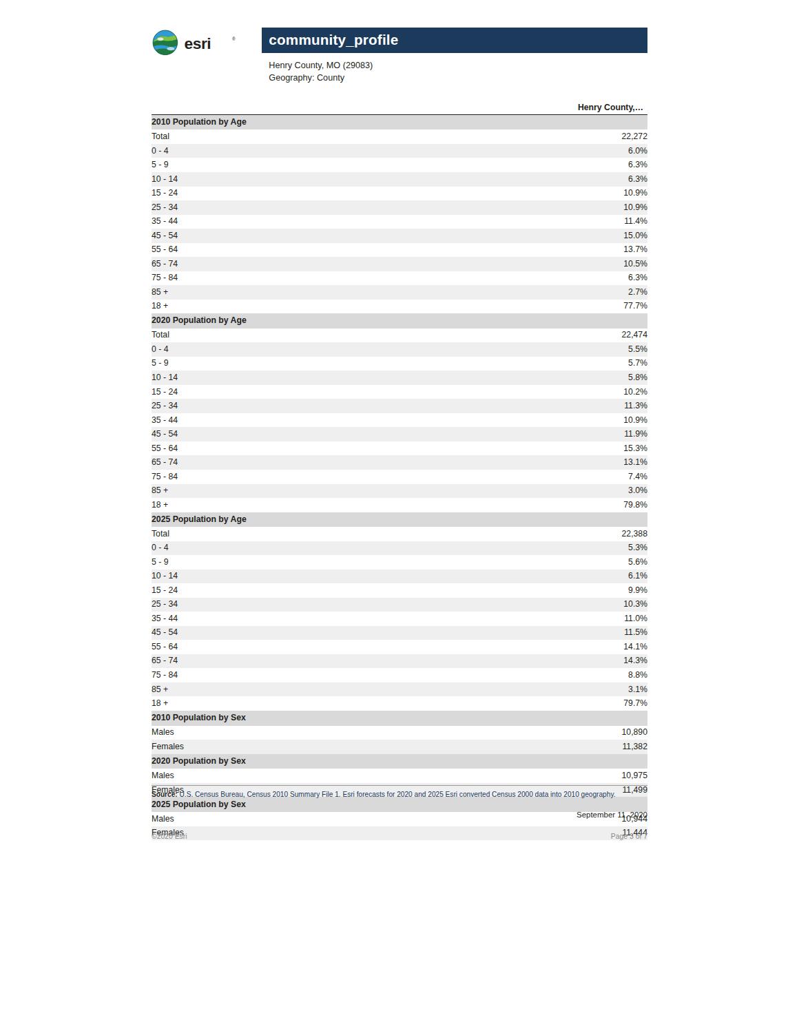esri ®
community_profile
Henry County, MO (29083)
Geography: County
| | Henry County,… |
| --- | --- |
| 2010 Population by Age | |
| Total | 22,272 |
| 0 - 4 | 6.0% |
| 5 - 9 | 6.3% |
| 10 - 14 | 6.3% |
| 15 - 24 | 10.9% |
| 25 - 34 | 10.9% |
| 35 - 44 | 11.4% |
| 45 - 54 | 15.0% |
| 55 - 64 | 13.7% |
| 65 - 74 | 10.5% |
| 75 - 84 | 6.3% |
| 85 + | 2.7% |
| 18 + | 77.7% |
| 2020 Population by Age | |
| Total | 22,474 |
| 0 - 4 | 5.5% |
| 5 - 9 | 5.7% |
| 10 - 14 | 5.8% |
| 15 - 24 | 10.2% |
| 25 - 34 | 11.3% |
| 35 - 44 | 10.9% |
| 45 - 54 | 11.9% |
| 55 - 64 | 15.3% |
| 65 - 74 | 13.1% |
| 75 - 84 | 7.4% |
| 85 + | 3.0% |
| 18 + | 79.8% |
| 2025 Population by Age | |
| Total | 22,388 |
| 0 - 4 | 5.3% |
| 5 - 9 | 5.6% |
| 10 - 14 | 6.1% |
| 15 - 24 | 9.9% |
| 25 - 34 | 10.3% |
| 35 - 44 | 11.0% |
| 45 - 54 | 11.5% |
| 55 - 64 | 14.1% |
| 65 - 74 | 14.3% |
| 75 - 84 | 8.8% |
| 85 + | 3.1% |
| 18 + | 79.7% |
| 2010 Population by Sex | |
| Males | 10,890 |
| Females | 11,382 |
| 2020 Population by Sex | |
| Males | 10,975 |
| Females | 11,499 |
| 2025 Population by Sex | |
| Males | 10,944 |
| Females | 11,444 |
Source: U.S. Census Bureau, Census 2010 Summary File 1. Esri forecasts for 2020 and 2025 Esri converted Census 2000 data into 2010 geography.
September 11, 2020
©2020 Esri Page 3 of 7